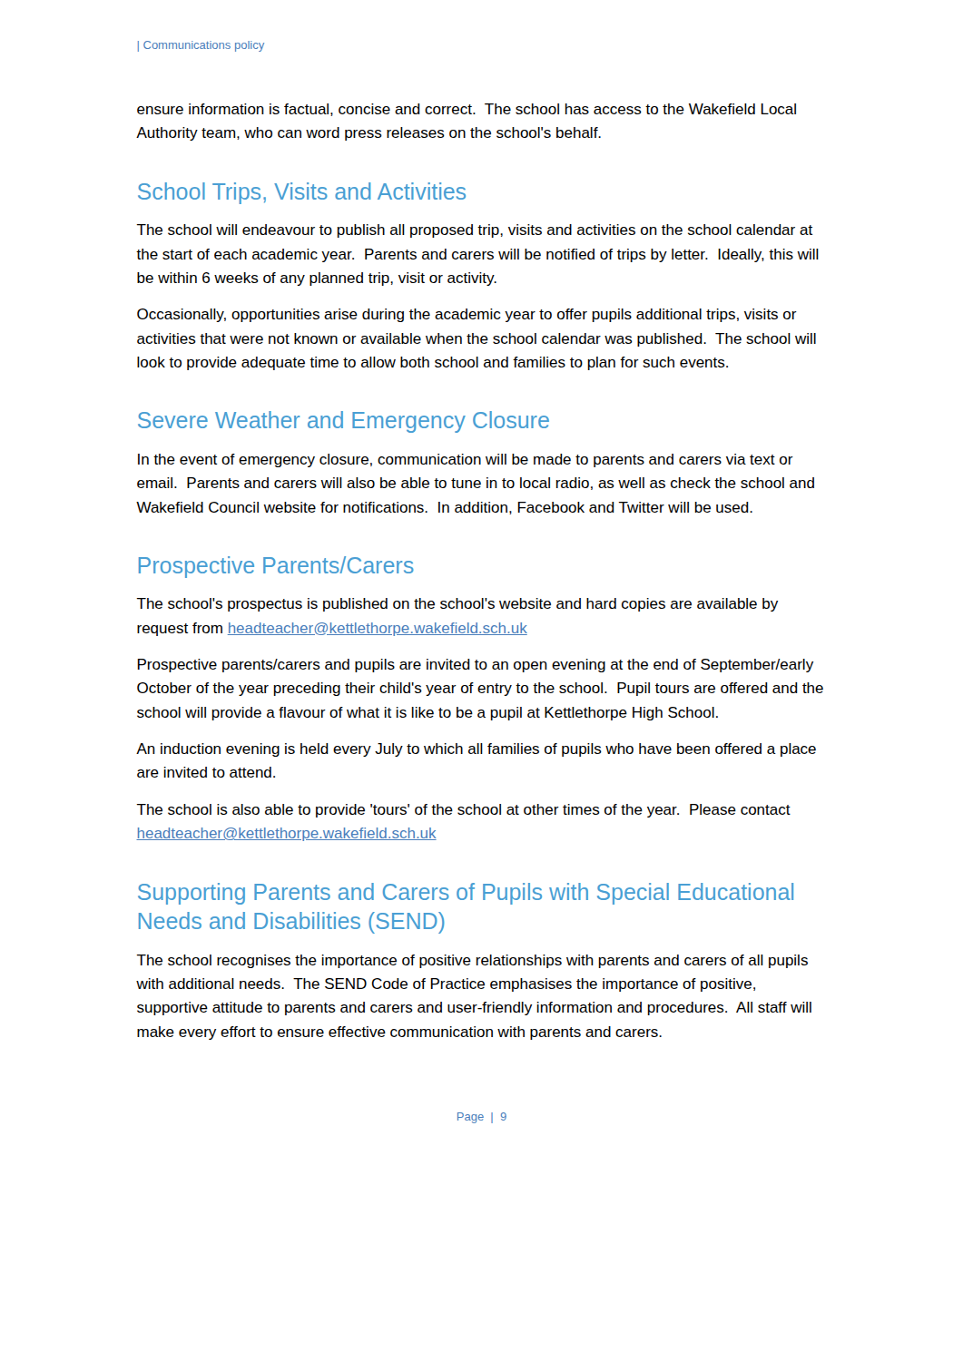| Communications policy
ensure information is factual, concise and correct. The school has access to the Wakefield Local Authority team, who can word press releases on the school's behalf.
School Trips, Visits and Activities
The school will endeavour to publish all proposed trip, visits and activities on the school calendar at the start of each academic year. Parents and carers will be notified of trips by letter. Ideally, this will be within 6 weeks of any planned trip, visit or activity.
Occasionally, opportunities arise during the academic year to offer pupils additional trips, visits or activities that were not known or available when the school calendar was published. The school will look to provide adequate time to allow both school and families to plan for such events.
Severe Weather and Emergency Closure
In the event of emergency closure, communication will be made to parents and carers via text or email. Parents and carers will also be able to tune in to local radio, as well as check the school and Wakefield Council website for notifications. In addition, Facebook and Twitter will be used.
Prospective Parents/Carers
The school's prospectus is published on the school's website and hard copies are available by request from headteacher@kettlethorpe.wakefield.sch.uk
Prospective parents/carers and pupils are invited to an open evening at the end of September/early October of the year preceding their child's year of entry to the school. Pupil tours are offered and the school will provide a flavour of what it is like to be a pupil at Kettlethorpe High School.
An induction evening is held every July to which all families of pupils who have been offered a place are invited to attend.
The school is also able to provide 'tours' of the school at other times of the year. Please contact headteacher@kettlethorpe.wakefield.sch.uk
Supporting Parents and Carers of Pupils with Special Educational Needs and Disabilities (SEND)
The school recognises the importance of positive relationships with parents and carers of all pupils with additional needs. The SEND Code of Practice emphasises the importance of positive, supportive attitude to parents and carers and user-friendly information and procedures. All staff will make every effort to ensure effective communication with parents and carers.
Page | 9